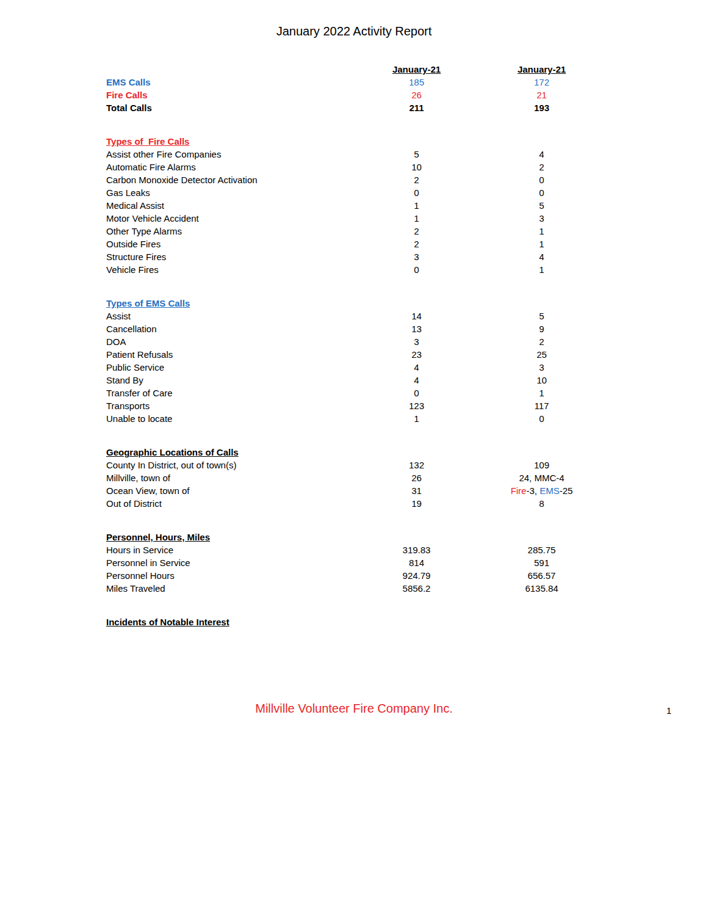January 2022 Activity Report
| | January-21 | January-21 |
| EMS Calls | 185 | 172 |
| Fire Calls | 26 | 21 |
| Total Calls | 211 | 193 |
| Types of Fire Calls | | |
| Assist other Fire Companies | 5 | 4 |
| Automatic Fire Alarms | 10 | 2 |
| Carbon Monoxide Detector Activation | 2 | 0 |
| Gas Leaks | 0 | 0 |
| Medical Assist | 1 | 5 |
| Motor Vehicle Accident | 1 | 3 |
| Other Type Alarms | 2 | 1 |
| Outside Fires | 2 | 1 |
| Structure Fires | 3 | 4 |
| Vehicle Fires | 0 | 1 |
| Types of EMS Calls | | |
| Assist | 14 | 5 |
| Cancellation | 13 | 9 |
| DOA | 3 | 2 |
| Patient Refusals | 23 | 25 |
| Public Service | 4 | 3 |
| Stand By | 4 | 10 |
| Transfer of Care | 0 | 1 |
| Transports | 123 | 117 |
| Unable to locate | 1 | 0 |
| Geographic Locations of Calls | | |
| County In District, out of town(s) | 132 | 109 |
| Millville, town of | 26 | 24, MMC-4 |
| Ocean View, town of | 31 | Fire -3, EMS -25 |
| Out of District | 19 | 8 |
| Personnel, Hours, Miles | | |
| Hours in Service | 319.83 | 285.75 |
| Personnel in Service | 814 | 591 |
| Personnel Hours | 924.79 | 656.57 |
| Miles Traveled | 5856.2 | 6135.84 |
| Incidents of Notable Interest | | |
Millville Volunteer Fire Company Inc. 1